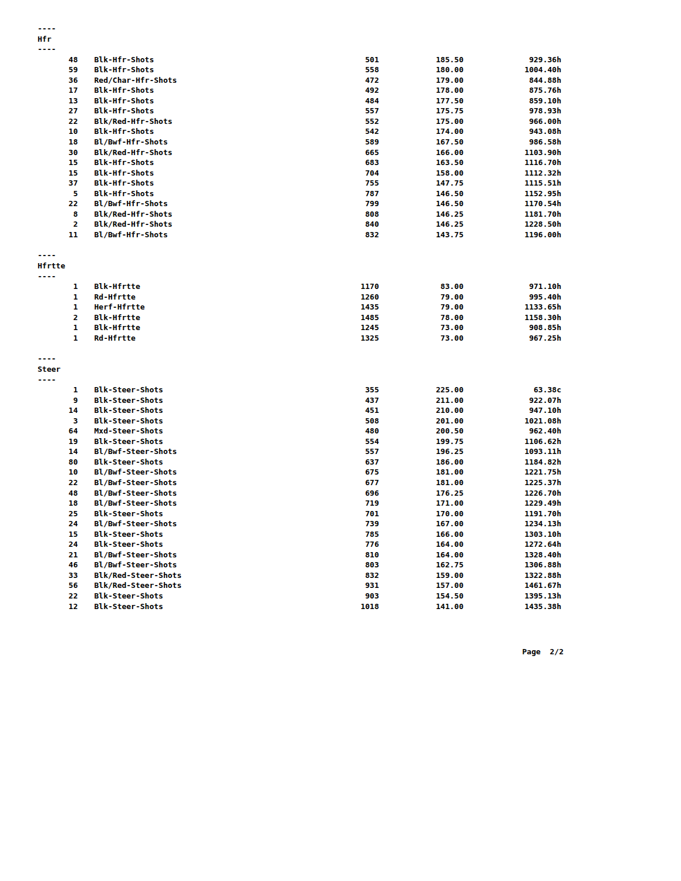| ---- |
| Hfr |
| ---- |
| 48 | Blk-Hfr-Shots | 501 | 185.50 | 929.36h |
| 59 | Blk-Hfr-Shots | 558 | 180.00 | 1004.40h |
| 36 | Red/Char-Hfr-Shots | 472 | 179.00 | 844.88h |
| 17 | Blk-Hfr-Shots | 492 | 178.00 | 875.76h |
| 13 | Blk-Hfr-Shots | 484 | 177.50 | 859.10h |
| 27 | Blk-Hfr-Shots | 557 | 175.75 | 978.93h |
| 22 | Blk/Red-Hfr-Shots | 552 | 175.00 | 966.00h |
| 10 | Blk-Hfr-Shots | 542 | 174.00 | 943.08h |
| 18 | Bl/Bwf-Hfr-Shots | 589 | 167.50 | 986.58h |
| 30 | Blk/Red-Hfr-Shots | 665 | 166.00 | 1103.90h |
| 15 | Blk-Hfr-Shots | 683 | 163.50 | 1116.70h |
| 15 | Blk-Hfr-Shots | 704 | 158.00 | 1112.32h |
| 37 | Blk-Hfr-Shots | 755 | 147.75 | 1115.51h |
| 5 | Blk-Hfr-Shots | 787 | 146.50 | 1152.95h |
| 22 | Bl/Bwf-Hfr-Shots | 799 | 146.50 | 1170.54h |
| 8 | Blk/Red-Hfr-Shots | 808 | 146.25 | 1181.70h |
| 2 | Blk/Red-Hfr-Shots | 840 | 146.25 | 1228.50h |
| 11 | Bl/Bwf-Hfr-Shots | 832 | 143.75 | 1196.00h |
| ---- |
| Hfrtte |
| ---- |
| 1 | Blk-Hfrtte | 1170 | 83.00 | 971.10h |
| 1 | Rd-Hfrtte | 1260 | 79.00 | 995.40h |
| 1 | Herf-Hfrtte | 1435 | 79.00 | 1133.65h |
| 2 | Blk-Hfrtte | 1485 | 78.00 | 1158.30h |
| 1 | Blk-Hfrtte | 1245 | 73.00 | 908.85h |
| 1 | Rd-Hfrtte | 1325 | 73.00 | 967.25h |
| ---- |
| Steer |
| ---- |
| 1 | Blk-Steer-Shots | 355 | 225.00 | 63.38c |
| 9 | Blk-Steer-Shots | 437 | 211.00 | 922.07h |
| 14 | Blk-Steer-Shots | 451 | 210.00 | 947.10h |
| 3 | Blk-Steer-Shots | 508 | 201.00 | 1021.08h |
| 64 | Mxd-Steer-Shots | 480 | 200.50 | 962.40h |
| 19 | Blk-Steer-Shots | 554 | 199.75 | 1106.62h |
| 14 | Bl/Bwf-Steer-Shots | 557 | 196.25 | 1093.11h |
| 80 | Blk-Steer-Shots | 637 | 186.00 | 1184.82h |
| 10 | Bl/Bwf-Steer-Shots | 675 | 181.00 | 1221.75h |
| 22 | Bl/Bwf-Steer-Shots | 677 | 181.00 | 1225.37h |
| 48 | Bl/Bwf-Steer-Shots | 696 | 176.25 | 1226.70h |
| 18 | Bl/Bwf-Steer-Shots | 719 | 171.00 | 1229.49h |
| 25 | Blk-Steer-Shots | 701 | 170.00 | 1191.70h |
| 24 | Bl/Bwf-Steer-Shots | 739 | 167.00 | 1234.13h |
| 15 | Blk-Steer-Shots | 785 | 166.00 | 1303.10h |
| 24 | Blk-Steer-Shots | 776 | 164.00 | 1272.64h |
| 21 | Bl/Bwf-Steer-Shots | 810 | 164.00 | 1328.40h |
| 46 | Bl/Bwf-Steer-Shots | 803 | 162.75 | 1306.88h |
| 33 | Blk/Red-Steer-Shots | 832 | 159.00 | 1322.88h |
| 56 | Blk/Red-Steer-Shots | 931 | 157.00 | 1461.67h |
| 22 | Blk-Steer-Shots | 903 | 154.50 | 1395.13h |
| 12 | Blk-Steer-Shots | 1018 | 141.00 | 1435.38h |
Page 2/2